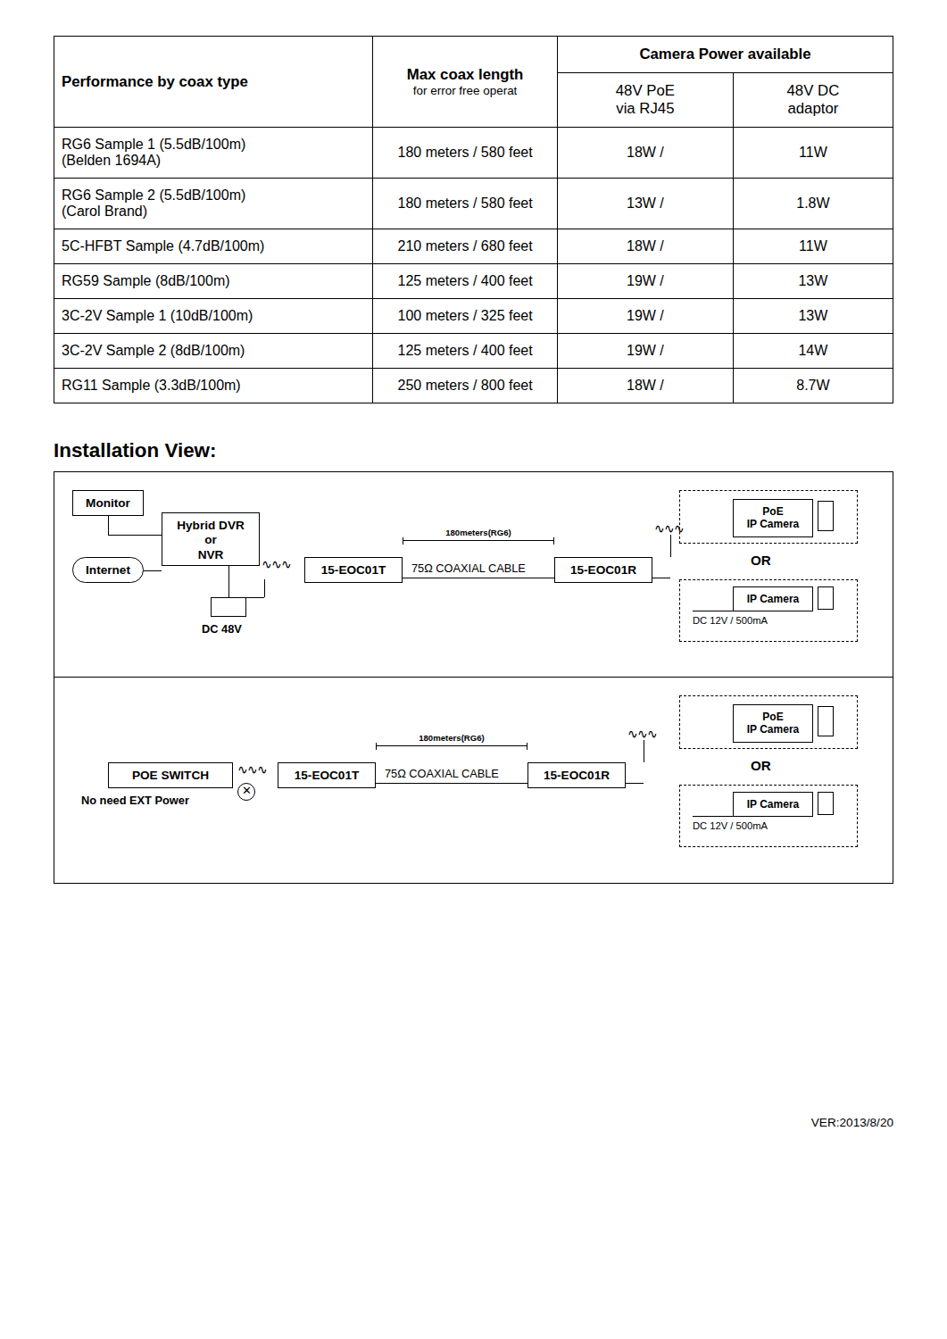| Performance by coax type | Max coax length for error free operat | Camera Power available |
| --- | --- | --- |
| 48V PoE via RJ45 | 48V DC adaptor |
| RG6 Sample 1 (5.5dB/100m) (Belden 1694A) | 180 meters / 580 feet | 18W / | 11W |
| RG6 Sample 2 (5.5dB/100m) (Carol Brand) | 180 meters / 580 feet | 13W / | 1.8W |
| 5C-HFBT Sample (4.7dB/100m) | 210 meters / 680 feet | 18W / | 11W |
| RG59 Sample (8dB/100m) | 125 meters / 400 feet | 19W / | 13W |
| 3C-2V Sample 1 (10dB/100m) | 100 meters / 325 feet | 19W / | 13W |
| 3C-2V Sample 2 (8dB/100m) | 125 meters / 400 feet | 19W / | 14W |
| RG11 Sample (3.3dB/100m) | 250 meters / 800 feet | 18W / | 8.7W |
Installation View:
Monitor
Hybrid DVR
or
NVR
Internet
DC 48V
∿∿∿
15-EOC01T
75Ω COAXIAL CABLE
180meters(RG6)
15-EOC01R
∿∿∿
PoE
IP Camera
OR
IP Camera
DC 12V / 500mA
POE SWITCH
No need EXT Power
✕
∿∿∿
15-EOC01T
75Ω COAXIAL CABLE
180meters(RG6)
15-EOC01R
∿∿∿
PoE
IP Camera
OR
IP Camera
DC 12V / 500mA
VER:2013/8/20